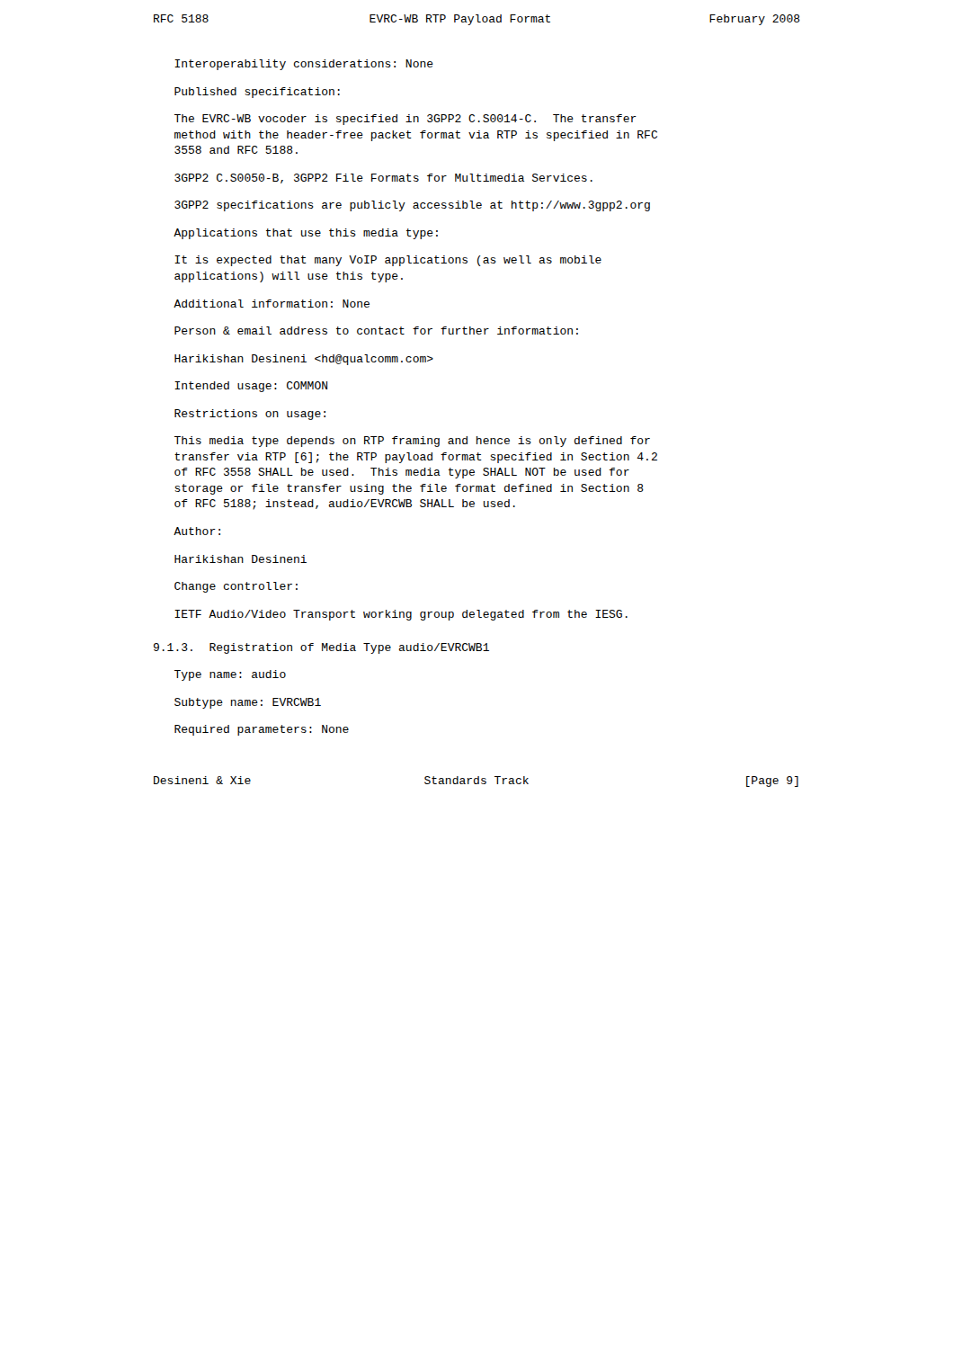RFC 5188 EVRC-WB RTP Payload Format February 2008
Interoperability considerations: None
Published specification:
The EVRC-WB vocoder is specified in 3GPP2 C.S0014-C. The transfer method with the header-free packet format via RTP is specified in RFC 3558 and RFC 5188.
3GPP2 C.S0050-B, 3GPP2 File Formats for Multimedia Services.
3GPP2 specifications are publicly accessible at http://www.3gpp2.org
Applications that use this media type:
It is expected that many VoIP applications (as well as mobile applications) will use this type.
Additional information: None
Person & email address to contact for further information:
Harikishan Desineni <hd@qualcomm.com>
Intended usage: COMMON
Restrictions on usage:
This media type depends on RTP framing and hence is only defined for transfer via RTP [6]; the RTP payload format specified in Section 4.2 of RFC 3558 SHALL be used. This media type SHALL NOT be used for storage or file transfer using the file format defined in Section 8 of RFC 5188; instead, audio/EVRCWB SHALL be used.
Author:
Harikishan Desineni
Change controller:
IETF Audio/Video Transport working group delegated from the IESG.
9.1.3. Registration of Media Type audio/EVRCWB1
Type name: audio
Subtype name: EVRCWB1
Required parameters: None
Desineni & Xie Standards Track [Page 9]